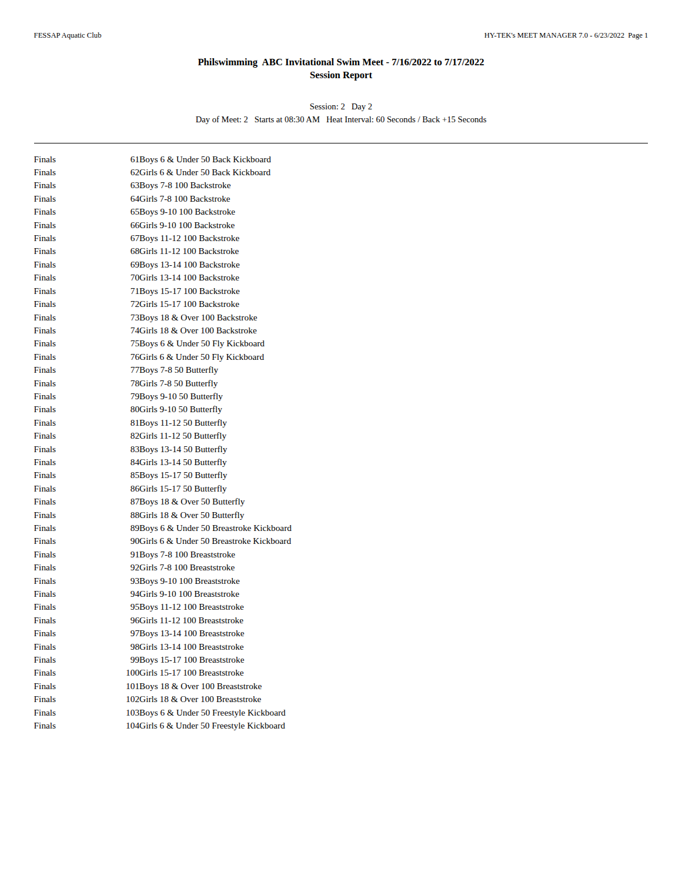FESSAP Aquatic Club HY-TEK's MEET MANAGER 7.0 - 6/23/2022 Page 1
Philswimming ABC Invitational Swim Meet - 7/16/2022 to 7/17/2022
Session Report
Session: 2 Day 2
Day of Meet: 2 Starts at 08:30 AM Heat Interval: 60 Seconds / Back +15 Seconds
| Finals | 61 | Boys 6 & Under 50 Back Kickboard |
| Finals | 62 | Girls 6 & Under 50 Back Kickboard |
| Finals | 63 | Boys 7-8 100 Backstroke |
| Finals | 64 | Girls 7-8 100 Backstroke |
| Finals | 65 | Boys 9-10 100 Backstroke |
| Finals | 66 | Girls 9-10 100 Backstroke |
| Finals | 67 | Boys 11-12 100 Backstroke |
| Finals | 68 | Girls 11-12 100 Backstroke |
| Finals | 69 | Boys 13-14 100 Backstroke |
| Finals | 70 | Girls 13-14 100 Backstroke |
| Finals | 71 | Boys 15-17 100 Backstroke |
| Finals | 72 | Girls 15-17 100 Backstroke |
| Finals | 73 | Boys 18 & Over 100 Backstroke |
| Finals | 74 | Girls 18 & Over 100 Backstroke |
| Finals | 75 | Boys 6 & Under 50 Fly Kickboard |
| Finals | 76 | Girls 6 & Under 50 Fly Kickboard |
| Finals | 77 | Boys 7-8 50 Butterfly |
| Finals | 78 | Girls 7-8 50 Butterfly |
| Finals | 79 | Boys 9-10 50 Butterfly |
| Finals | 80 | Girls 9-10 50 Butterfly |
| Finals | 81 | Boys 11-12 50 Butterfly |
| Finals | 82 | Girls 11-12 50 Butterfly |
| Finals | 83 | Boys 13-14 50 Butterfly |
| Finals | 84 | Girls 13-14 50 Butterfly |
| Finals | 85 | Boys 15-17 50 Butterfly |
| Finals | 86 | Girls 15-17 50 Butterfly |
| Finals | 87 | Boys 18 & Over 50 Butterfly |
| Finals | 88 | Girls 18 & Over 50 Butterfly |
| Finals | 89 | Boys 6 & Under 50 Breastroke Kickboard |
| Finals | 90 | Girls 6 & Under 50 Breastroke Kickboard |
| Finals | 91 | Boys 7-8 100 Breaststroke |
| Finals | 92 | Girls 7-8 100 Breaststroke |
| Finals | 93 | Boys 9-10 100 Breaststroke |
| Finals | 94 | Girls 9-10 100 Breaststroke |
| Finals | 95 | Boys 11-12 100 Breaststroke |
| Finals | 96 | Girls 11-12 100 Breaststroke |
| Finals | 97 | Boys 13-14 100 Breaststroke |
| Finals | 98 | Girls 13-14 100 Breaststroke |
| Finals | 99 | Boys 15-17 100 Breaststroke |
| Finals | 100 | Girls 15-17 100 Breaststroke |
| Finals | 101 | Boys 18 & Over 100 Breaststroke |
| Finals | 102 | Girls 18 & Over 100 Breaststroke |
| Finals | 103 | Boys 6 & Under 50 Freestyle Kickboard |
| Finals | 104 | Girls 6 & Under 50 Freestyle Kickboard |